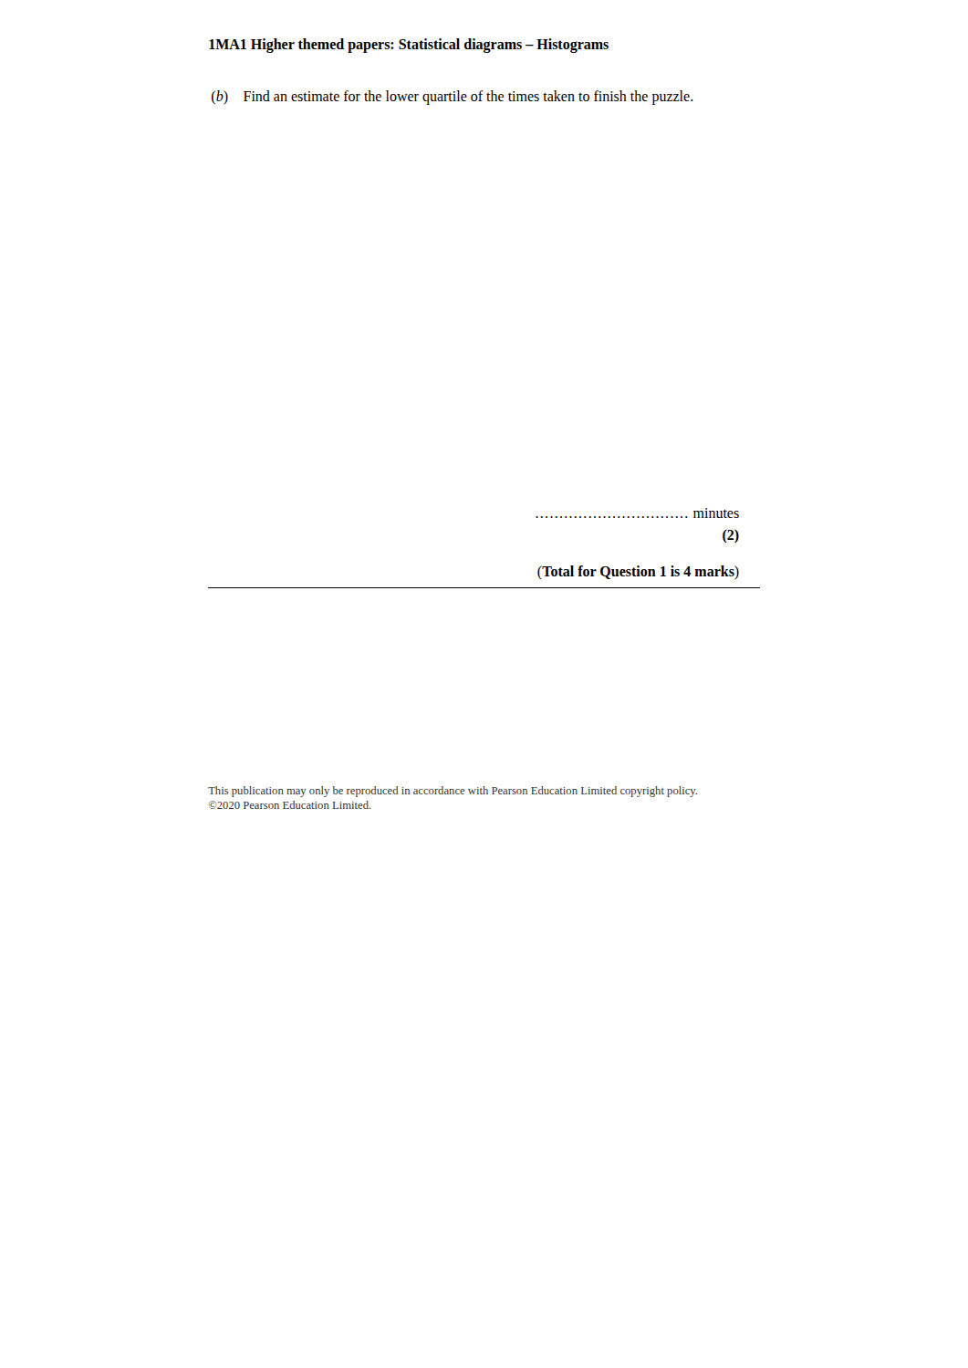1MA1 Higher themed papers: Statistical diagrams – Histograms
(b)
Find an estimate for the lower quartile of the times taken to finish the puzzle.
................................ minutes
(2)
(Total for Question 1 is 4 marks)
This publication may only be reproduced in accordance with Pearson Education Limited copyright policy.
©2020 Pearson Education Limited.